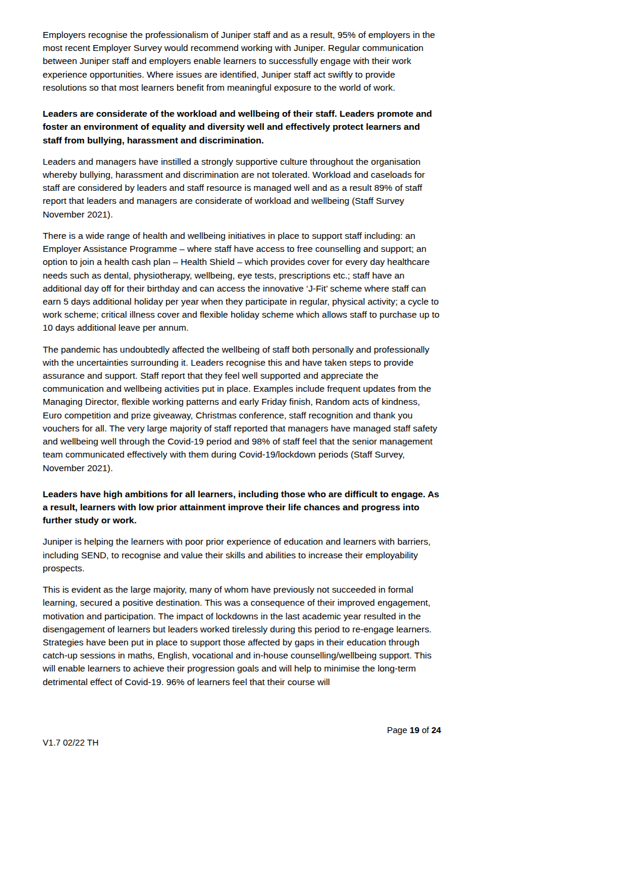Employers recognise the professionalism of Juniper staff and as a result, 95% of employers in the most recent Employer Survey would recommend working with Juniper. Regular communication between Juniper staff and employers enable learners to successfully engage with their work experience opportunities. Where issues are identified, Juniper staff act swiftly to provide resolutions so that most learners benefit from meaningful exposure to the world of work.
Leaders are considerate of the workload and wellbeing of their staff. Leaders promote and foster an environment of equality and diversity well and effectively protect learners and staff from bullying, harassment and discrimination.
Leaders and managers have instilled a strongly supportive culture throughout the organisation whereby bullying, harassment and discrimination are not tolerated. Workload and caseloads for staff are considered by leaders and staff resource is managed well and as a result 89% of staff report that leaders and managers are considerate of workload and wellbeing (Staff Survey November 2021).
There is a wide range of health and wellbeing initiatives in place to support staff including: an Employer Assistance Programme – where staff have access to free counselling and support; an option to join a health cash plan – Health Shield – which provides cover for every day healthcare needs such as dental, physiotherapy, wellbeing, eye tests, prescriptions etc.; staff have an additional day off for their birthday and can access the innovative ‘J-Fit’ scheme where staff can earn 5 days additional holiday per year when they participate in regular, physical activity; a cycle to work scheme; critical illness cover and flexible holiday scheme which allows staff to purchase up to 10 days additional leave per annum.
The pandemic has undoubtedly affected the wellbeing of staff both personally and professionally with the uncertainties surrounding it. Leaders recognise this and have taken steps to provide assurance and support. Staff report that they feel well supported and appreciate the communication and wellbeing activities put in place. Examples include frequent updates from the Managing Director, flexible working patterns and early Friday finish, Random acts of kindness, Euro competition and prize giveaway, Christmas conference, staff recognition and thank you vouchers for all. The very large majority of staff reported that managers have managed staff safety and wellbeing well through the Covid-19 period and 98% of staff feel that the senior management team communicated effectively with them during Covid-19/lockdown periods (Staff Survey, November 2021).
Leaders have high ambitions for all learners, including those who are difficult to engage. As a result, learners with low prior attainment improve their life chances and progress into further study or work.
Juniper is helping the learners with poor prior experience of education and learners with barriers, including SEND, to recognise and value their skills and abilities to increase their employability prospects.
This is evident as the large majority, many of whom have previously not succeeded in formal learning, secured a positive destination. This was a consequence of their improved engagement, motivation and participation. The impact of lockdowns in the last academic year resulted in the disengagement of learners but leaders worked tirelessly during this period to re-engage learners. Strategies have been put in place to support those affected by gaps in their education through catch-up sessions in maths, English, vocational and in-house counselling/wellbeing support. This will enable learners to achieve their progression goals and will help to minimise the long-term detrimental effect of Covid-19. 96% of learners feel that their course will
Page 19 of 24
V1.7 02/22 TH